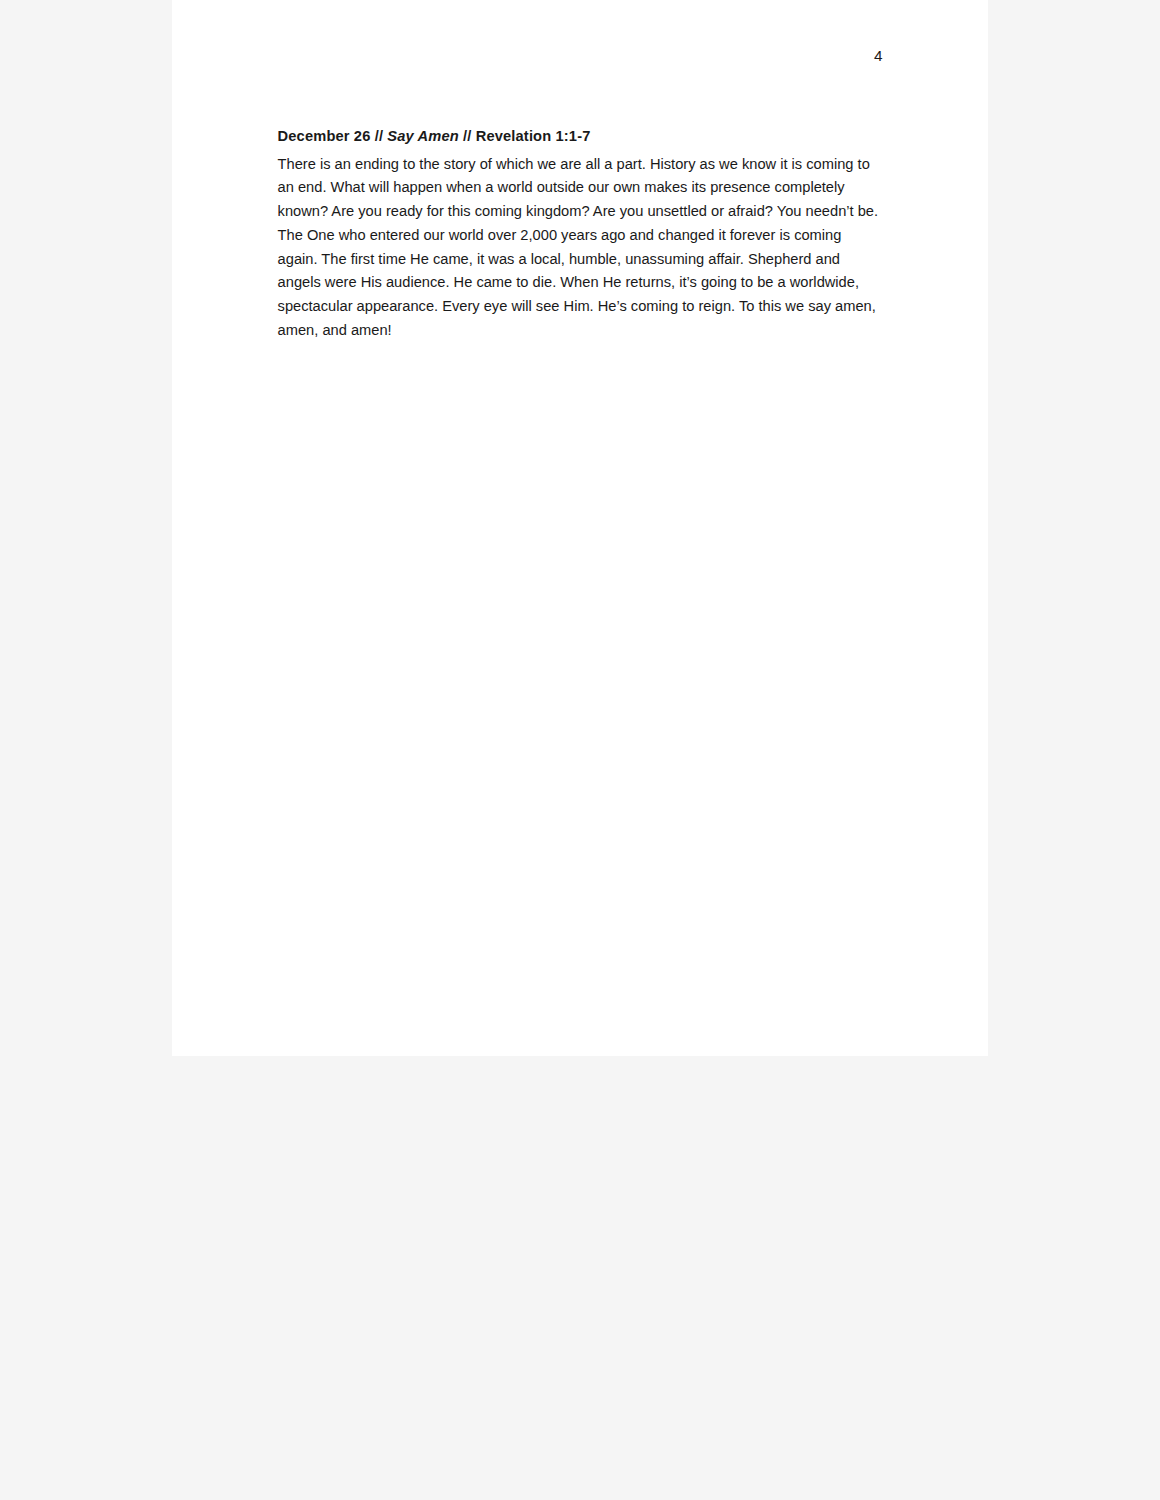4
December 26 // Say Amen // Revelation 1:1-7
There is an ending to the story of which we are all a part. History as we know it is coming to an end. What will happen when a world outside our own makes its presence completely known? Are you ready for this coming kingdom? Are you unsettled or afraid? You needn’t be. The One who entered our world over 2,000 years ago and changed it forever is coming again. The first time He came, it was a local, humble, unassuming affair. Shepherd and angels were His audience. He came to die. When He returns, it’s going to be a worldwide, spectacular appearance. Every eye will see Him. He’s coming to reign. To this we say amen, amen, and amen!